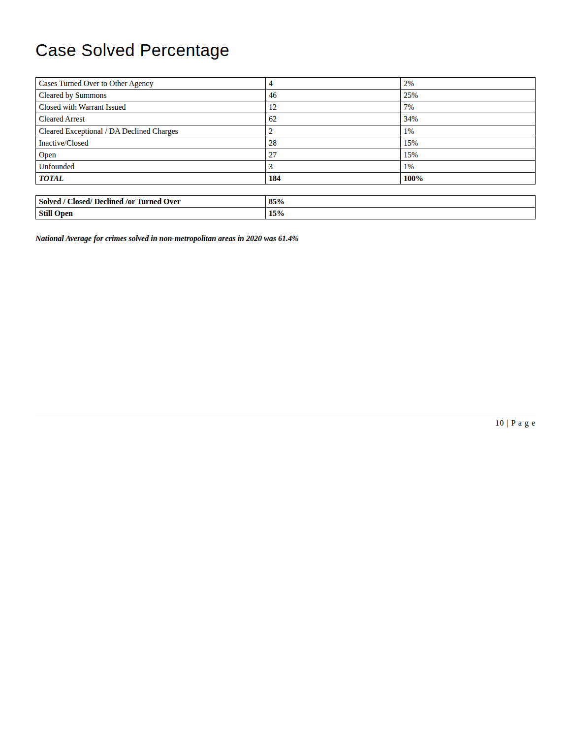Case Solved Percentage
| Cases Turned Over to Other Agency | 4 | 2% |
| Cleared by Summons | 46 | 25% |
| Closed with Warrant Issued | 12 | 7% |
| Cleared Arrest | 62 | 34% |
| Cleared Exceptional / DA Declined Charges | 2 | 1% |
| Inactive/Closed | 28 | 15% |
| Open | 27 | 15% |
| Unfounded | 3 | 1% |
| TOTAL | 184 | 100% |
| Solved / Closed/ Declined /or Turned Over | 85% |
| Still Open | 15% |
National Average for crimes solved in non-metropolitan areas in 2020 was 61.4%
10 | P a g e